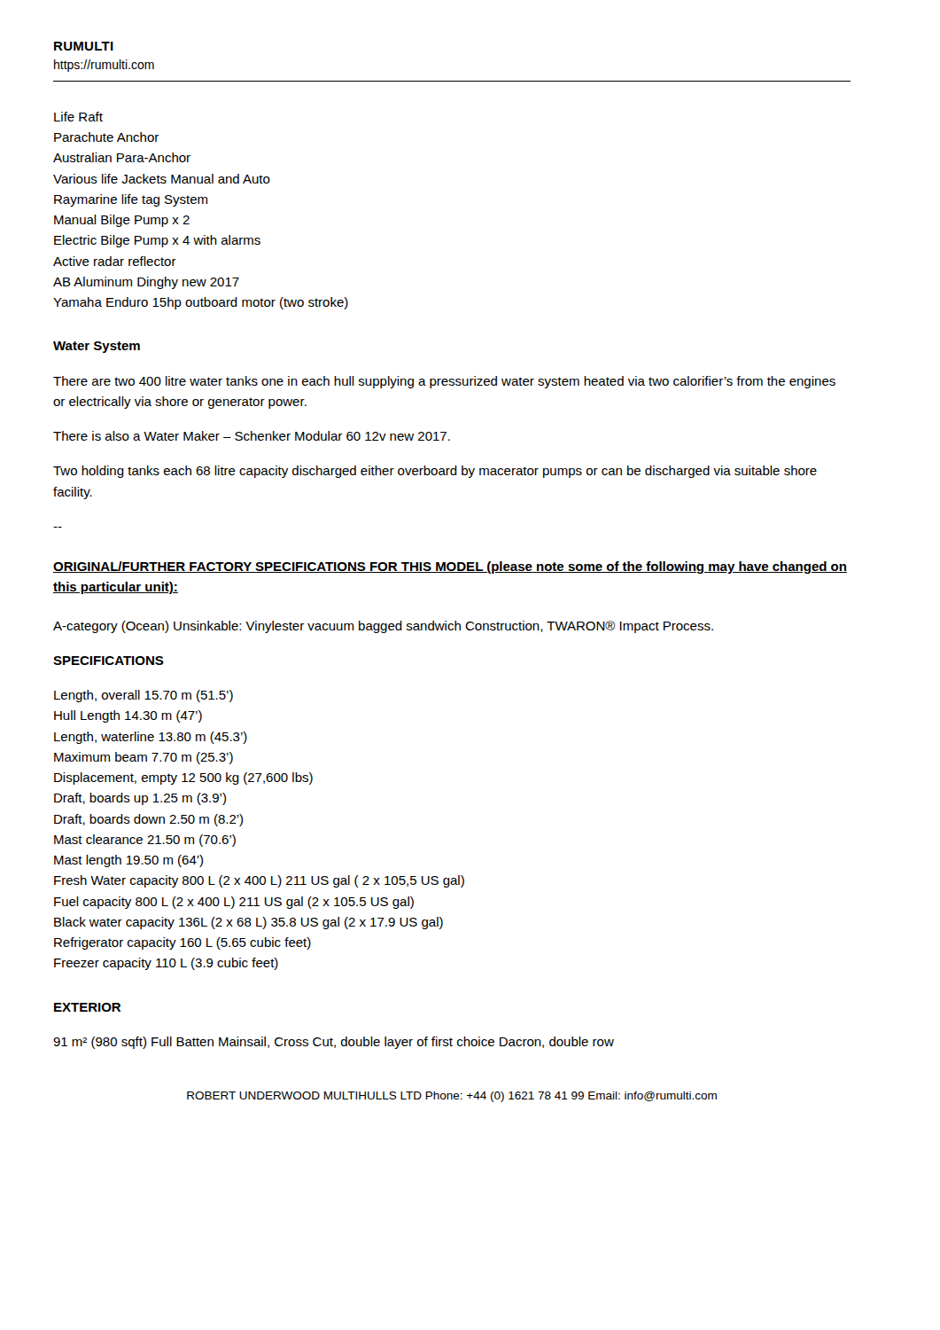RUMULTI
https://rumulti.com
Life Raft
Parachute Anchor
Australian Para-Anchor
Various life Jackets Manual and Auto
Raymarine life tag System
Manual Bilge Pump x 2
Electric Bilge Pump x 4 with alarms
Active radar reflector
AB Aluminum Dinghy new 2017
Yamaha Enduro 15hp outboard motor (two stroke)
Water System
There are two 400 litre water tanks one in each hull supplying a pressurized water system heated via two calorifier’s from the engines or electrically via shore or generator power.
There is also a Water Maker – Schenker Modular 60 12v new 2017.
Two holding tanks each 68 litre capacity discharged either overboard by macerator pumps or can be discharged via suitable shore facility.
--
ORIGINAL/FURTHER FACTORY SPECIFICATIONS FOR THIS MODEL (please note some of the following may have changed on this particular unit):
A-category (Ocean) Unsinkable: Vinylester vacuum bagged sandwich Construction, TWARON® Impact Process.
SPECIFICATIONS
Length, overall 15.70 m (51.5’)
Hull Length 14.30 m (47’)
Length, waterline 13.80 m (45.3’)
Maximum beam 7.70 m (25.3’)
Displacement, empty 12 500 kg (27,600 lbs)
Draft, boards up 1.25 m (3.9’)
Draft, boards down 2.50 m (8.2’)
Mast clearance 21.50 m (70.6’)
Mast length 19.50 m (64’)
Fresh Water capacity 800 L (2 x 400 L) 211 US gal ( 2 x 105,5 US gal)
Fuel capacity 800 L (2 x 400 L) 211 US gal (2 x 105.5 US gal)
Black water capacity 136L (2 x 68 L) 35.8 US gal (2 x 17.9 US gal)
Refrigerator capacity 160 L (5.65 cubic feet)
Freezer capacity 110 L (3.9 cubic feet)
EXTERIOR
91 m² (980 sqft) Full Batten Mainsail, Cross Cut, double layer of first choice Dacron, double row
ROBERT UNDERWOOD MULTIHULLS LTD Phone: +44 (0) 1621 78 41 99 Email: info@rumulti.com